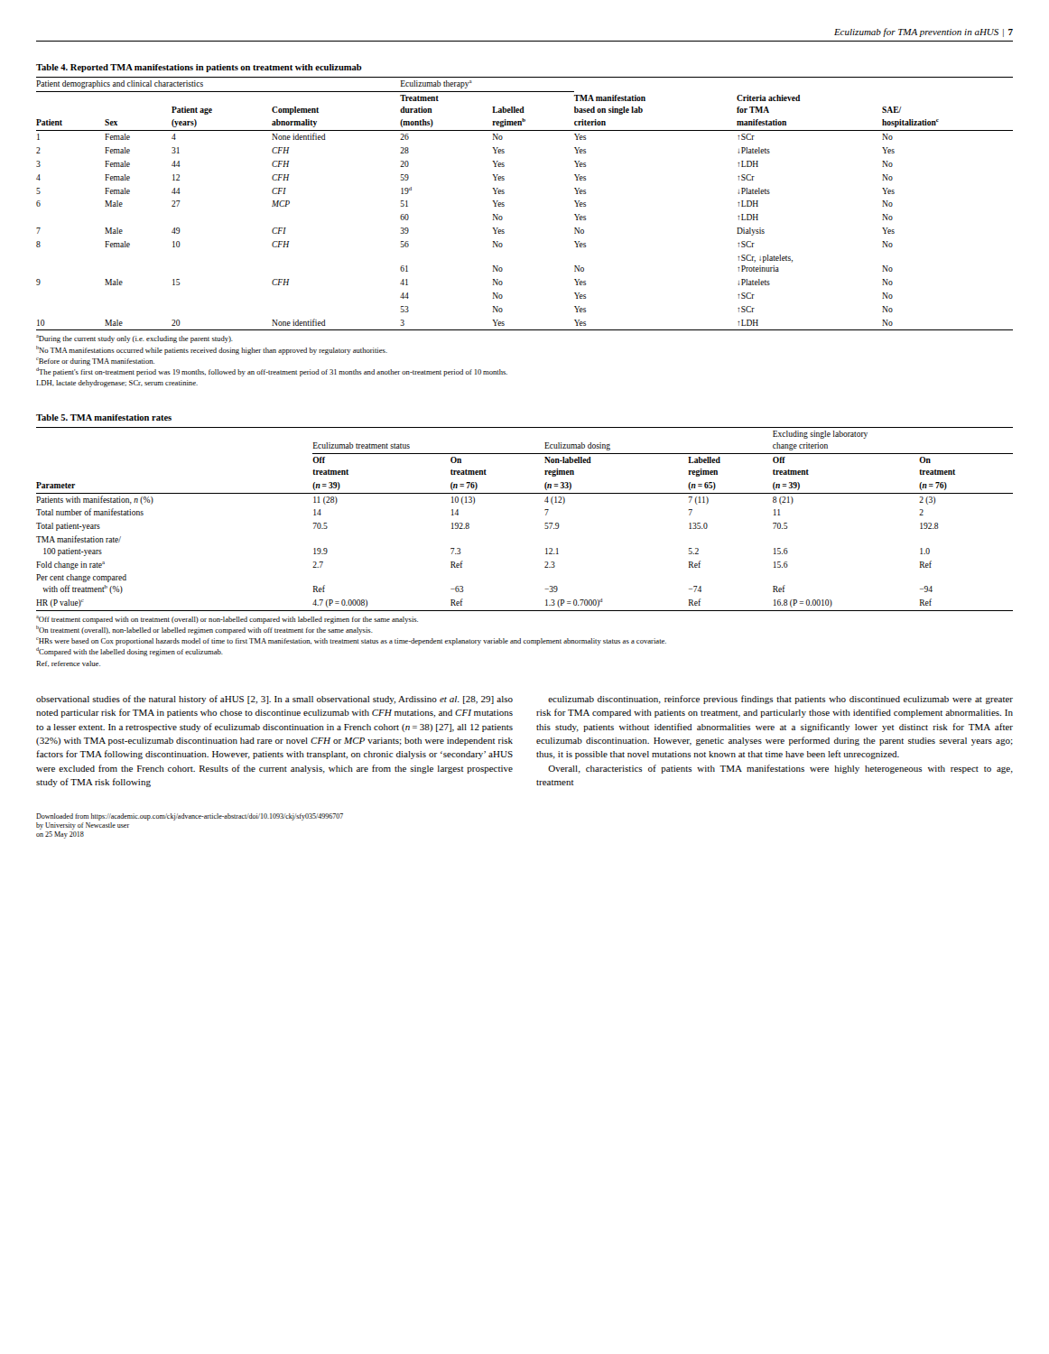Eculizumab for TMA prevention in aHUS|7
Table 4. Reported TMA manifestations in patients on treatment with eculizumab
| Patient demographics and clinical characteristics | Eculizumab therapy a | | | |
| --- | --- | --- | --- | --- |
| | | Patient age | Complement | Treatment duration | Labelled | TMA manifestation based on single lab | Criteria achieved for TMA | SAE/ |
| Patient | Sex | (years) | abnormality | (months) | regimen b | criterion | manifestation | hospitalization c |
| 1 | Female | 4 | None identified | 26 | No | Yes | SCr | No |
| 2 | Female | 31 | CFH | 28 | Yes | Yes | Platelets | Yes |
| 3 | Female | 44 | CFH | 20 | Yes | Yes | LDH | No |
| 4 | Female | 12 | CFH | 59 | Yes | Yes | SCr | No |
| 5 | Female | 44 | CFI | 19 d | Yes | Yes | Platelets | Yes |
| 6 | Male | 27 | MCP | 51 | Yes | Yes | LDH | No |
| | | | | 60 | No | Yes | LDH | No |
| 7 | Male | 49 | CFI | 39 | Yes | No | Dialysis | Yes |
| 8 | Female | 10 | CFH | 56 | No | Yes | SCr | No |
| | | | | 61 | No | No | SCr, platelets, Proteinuria | No |
| 9 | Male | 15 | CFH | 41 | No | Yes | Platelets | No |
| | | | | 44 | No | Yes | SCr | No |
| | | | | 53 | No | Yes | SCr | No |
| 10 | Male | 20 | None identified | 3 | Yes | Yes | LDH | No |
aDuring the current study only (i.e. excluding the parent study).
bNo TMA manifestations occurred while patients received dosing higher than approved by regulatory authorities.
cBefore or during TMA manifestation.
dThe patient's first on-treatment period was 19 months, followed by an off-treatment period of 31 months and another on-treatment period of 10 months.
LDH, lactate dehydrogenase; SCr, serum creatinine.
Table 5. TMA manifestation rates
| | Eculizumab treatment status | Eculizumab dosing | Excluding single laboratory change criterion |
| --- | --- | --- | --- |
| | Off treatment | On treatment | Non-labelled regimen | Labelled regimen | Off treatment | On treatment |
| Parameter | ( n = 39) | ( n = 76) | ( n = 33) | ( n = 65) | ( n = 39) | ( n = 76) |
| Patients with manifestation, n (%) | 11 (28) | 10 (13) | 4 (12) | 7 (11) | 8 (21) | 2 (3) |
| Total number of manifestations | 14 | 14 | 7 | 7 | 11 | 2 |
| Total patient-years | 70.5 | 192.8 | 57.9 | 135.0 | 70.5 | 192.8 |
| TMA manifestation rate/ 100 patient-years | 19.9 | 7.3 | 12.1 | 5.2 | 15.6 | 1.0 |
| Fold change in rate a | 2.7 | Ref | 2.3 | Ref | 15.6 | Ref |
| Per cent change compared with off treatment b (%) | Ref | −63 | −39 | −74 | Ref | −94 |
| HR (P value) c | 4.7 (P = 0.0008) | Ref | 1.3 (P = 0.7000) d | Ref | 16.8 (P = 0.0010) | Ref |
aOff treatment compared with on treatment (overall) or non-labelled compared with labelled regimen for the same analysis.
bOn treatment (overall), non-labelled or labelled regimen compared with off treatment for the same analysis.
cHRs were based on Cox proportional hazards model of time to first TMA manifestation, with treatment status as a time-dependent explanatory variable and complement abnormality status as a covariate.
dCompared with the labelled dosing regimen of eculizumab.
Ref, reference value.
observational studies of the natural history of aHUS [2, 3]. In a small observational study, Ardissino et al. [28, 29] also noted particular risk for TMA in patients who chose to discontinue eculizumab with CFH mutations, and CFI mutations to a lesser extent. In a retrospective study of eculizumab discontinuation in a French cohort (n = 38) [27], all 12 patients (32%) with TMA post-eculizumab discontinuation had rare or novel CFH or MCP variants; both were independent risk factors for TMA following discontinuation. However, patients with transplant, on chronic dialysis or ‘secondary’ aHUS were excluded from the French cohort. Results of the current analysis, which are from the single largest prospective study of TMA risk following
eculizumab discontinuation, reinforce previous findings that patients who discontinued eculizumab were at greater risk for TMA compared with patients on treatment, and particularly those with identified complement abnormalities. In this study, patients without identified abnormalities were at a significantly lower yet distinct risk for TMA after eculizumab discontinuation. However, genetic analyses were performed during the parent studies several years ago; thus, it is possible that novel mutations not known at that time have been left unrecognized.
Overall, characteristics of patients with TMA manifestations were highly heterogeneous with respect to age, treatment
Downloaded from https://academic.oup.com/ckj/advance-article-abstract/doi/10.1093/ckj/sfy035/4996707
by University of Newcastle user
on 25 May 2018